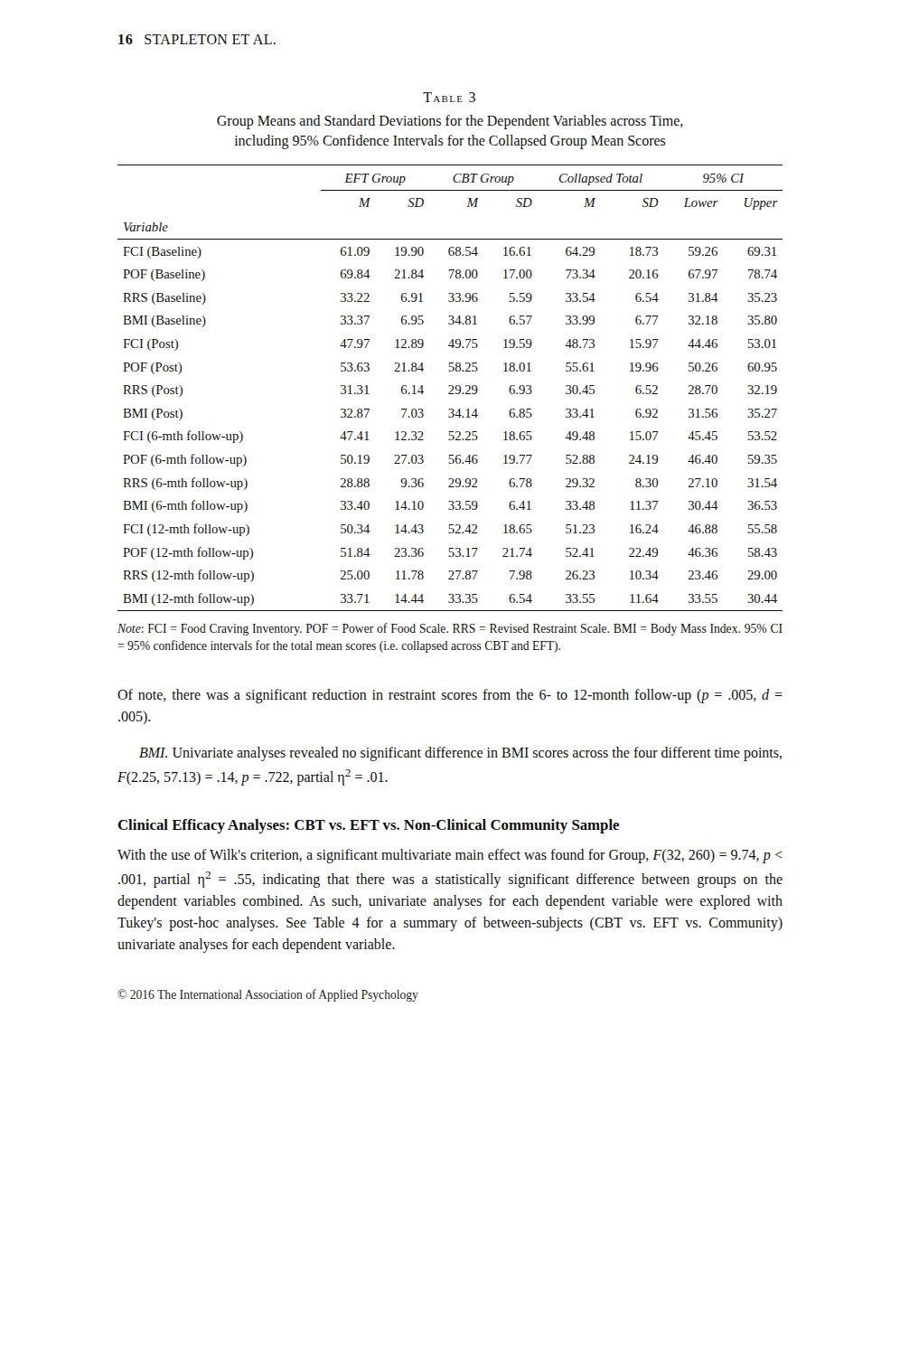16 STAPLETON ET AL.
Table 3
Group Means and Standard Deviations for the Dependent Variables across Time, including 95% Confidence Intervals for the Collapsed Group Mean Scores
| | EFT Group | CBT Group | Collapsed Total | 95% CI |
| --- | --- | --- | --- | --- |
| M | SD | M | SD | M | SD | Lower | Upper |
| Variable | |
| FCI (Baseline) | 61.09 | 19.90 | 68.54 | 16.61 | 64.29 | 18.73 | 59.26 | 69.31 |
| POF (Baseline) | 69.84 | 21.84 | 78.00 | 17.00 | 73.34 | 20.16 | 67.97 | 78.74 |
| RRS (Baseline) | 33.22 | 6.91 | 33.96 | 5.59 | 33.54 | 6.54 | 31.84 | 35.23 |
| BMI (Baseline) | 33.37 | 6.95 | 34.81 | 6.57 | 33.99 | 6.77 | 32.18 | 35.80 |
| FCI (Post) | 47.97 | 12.89 | 49.75 | 19.59 | 48.73 | 15.97 | 44.46 | 53.01 |
| POF (Post) | 53.63 | 21.84 | 58.25 | 18.01 | 55.61 | 19.96 | 50.26 | 60.95 |
| RRS (Post) | 31.31 | 6.14 | 29.29 | 6.93 | 30.45 | 6.52 | 28.70 | 32.19 |
| BMI (Post) | 32.87 | 7.03 | 34.14 | 6.85 | 33.41 | 6.92 | 31.56 | 35.27 |
| FCI (6-mth follow-up) | 47.41 | 12.32 | 52.25 | 18.65 | 49.48 | 15.07 | 45.45 | 53.52 |
| POF (6-mth follow-up) | 50.19 | 27.03 | 56.46 | 19.77 | 52.88 | 24.19 | 46.40 | 59.35 |
| RRS (6-mth follow-up) | 28.88 | 9.36 | 29.92 | 6.78 | 29.32 | 8.30 | 27.10 | 31.54 |
| BMI (6-mth follow-up) | 33.40 | 14.10 | 33.59 | 6.41 | 33.48 | 11.37 | 30.44 | 36.53 |
| FCI (12-mth follow-up) | 50.34 | 14.43 | 52.42 | 18.65 | 51.23 | 16.24 | 46.88 | 55.58 |
| POF (12-mth follow-up) | 51.84 | 23.36 | 53.17 | 21.74 | 52.41 | 22.49 | 46.36 | 58.43 |
| RRS (12-mth follow-up) | 25.00 | 11.78 | 27.87 | 7.98 | 26.23 | 10.34 | 23.46 | 29.00 |
| BMI (12-mth follow-up) | 33.71 | 14.44 | 33.35 | 6.54 | 33.55 | 11.64 | 33.55 | 30.44 |
Note: FCI = Food Craving Inventory. POF = Power of Food Scale. RRS = Revised Restraint Scale. BMI = Body Mass Index. 95% CI = 95% confidence intervals for the total mean scores (i.e. collapsed across CBT and EFT).
Of note, there was a significant reduction in restraint scores from the 6- to 12-month follow-up (p = .005, d = .005).
BMI. Univariate analyses revealed no significant difference in BMI scores across the four different time points, F(2.25, 57.13) = .14, p = .722, partial η2 = .01.
Clinical Efficacy Analyses: CBT vs. EFT vs. Non-Clinical Community Sample
With the use of Wilk's criterion, a significant multivariate main effect was found for Group, F(32, 260) = 9.74, p < .001, partial η2 = .55, indicating that there was a statistically significant difference between groups on the dependent variables combined. As such, univariate analyses for each dependent variable were explored with Tukey's post-hoc analyses. See Table 4 for a summary of between-subjects (CBT vs. EFT vs. Community) univariate analyses for each dependent variable.
© 2016 The International Association of Applied Psychology